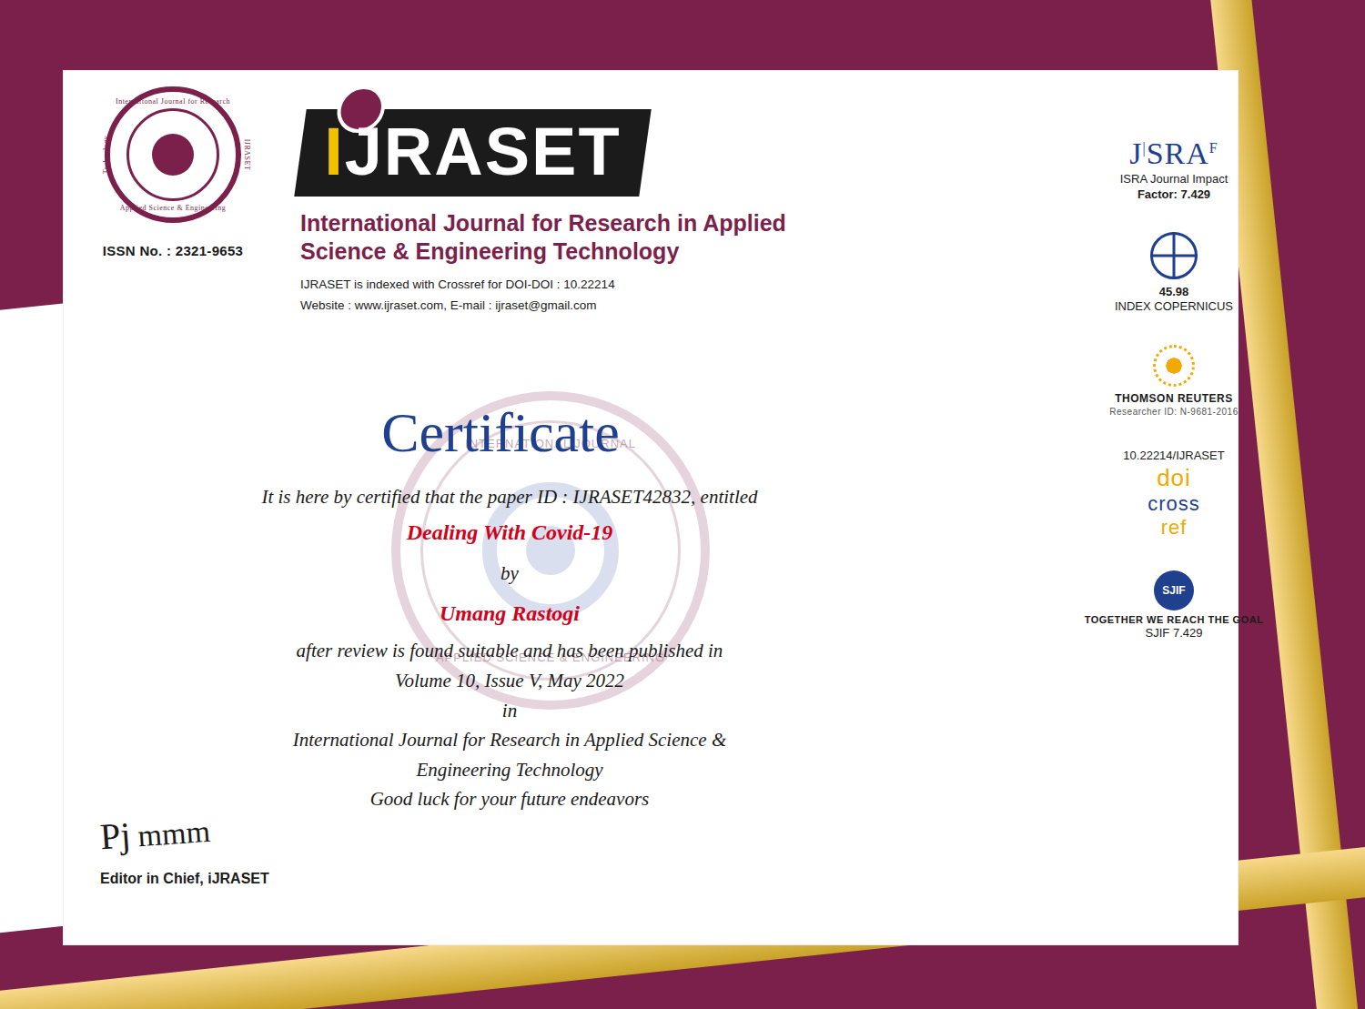International Journal for Research Applied Science & Engineering Technology IJRASET
ISSN No. : 2321-9653
IJRASET
International Journal for Research in Applied
Science & Engineering Technology
IJRASET is indexed with Crossref for DOI-DOI : 10.22214
Website : www.ijraset.com, E-mail : ijraset@gmail.com
INTERNATIONAL JOURNAL
APPLIED SCIENCE & ENGINEERING
Certificate
It is here by certified that the paper ID : IJRASET42832, entitled Dealing With Covid-19 by Umang Rastogi after review is found suitable and has been published in Volume 10, Issue V, May 2022 in International Journal for Research in Applied Science & Engineering Technology Good luck for your future endeavors
J|SRAF
ISRA Journal Impact
Factor: 7.429
45.98
INDEX COPERNICUS
THOMSON REUTERS Researcher ID: N-9681-2016
10.22214/IJRASET
doi
cross
ref
SJIF
TOGETHER WE REACH THE GOAL
SJIF 7.429
Pj mmm
Editor in Chief, iJRASET